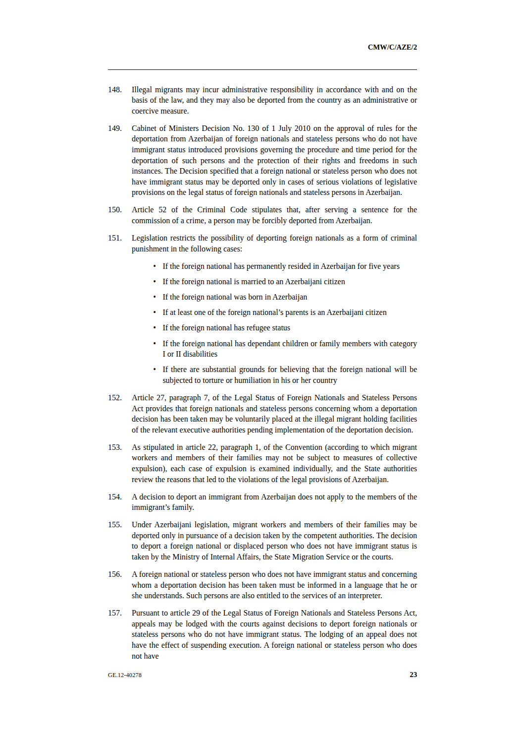CMW/C/AZE/2
148. Illegal migrants may incur administrative responsibility in accordance with and on the basis of the law, and they may also be deported from the country as an administrative or coercive measure.
149. Cabinet of Ministers Decision No. 130 of 1 July 2010 on the approval of rules for the deportation from Azerbaijan of foreign nationals and stateless persons who do not have immigrant status introduced provisions governing the procedure and time period for the deportation of such persons and the protection of their rights and freedoms in such instances. The Decision specified that a foreign national or stateless person who does not have immigrant status may be deported only in cases of serious violations of legislative provisions on the legal status of foreign nationals and stateless persons in Azerbaijan.
150. Article 52 of the Criminal Code stipulates that, after serving a sentence for the commission of a crime, a person may be forcibly deported from Azerbaijan.
151. Legislation restricts the possibility of deporting foreign nationals as a form of criminal punishment in the following cases:
If the foreign national has permanently resided in Azerbaijan for five years
If the foreign national is married to an Azerbaijani citizen
If the foreign national was born in Azerbaijan
If at least one of the foreign national’s parents is an Azerbaijani citizen
If the foreign national has refugee status
If the foreign national has dependant children or family members with category I or II disabilities
If there are substantial grounds for believing that the foreign national will be subjected to torture or humiliation in his or her country
152. Article 27, paragraph 7, of the Legal Status of Foreign Nationals and Stateless Persons Act provides that foreign nationals and stateless persons concerning whom a deportation decision has been taken may be voluntarily placed at the illegal migrant holding facilities of the relevant executive authorities pending implementation of the deportation decision.
153. As stipulated in article 22, paragraph 1, of the Convention (according to which migrant workers and members of their families may not be subject to measures of collective expulsion), each case of expulsion is examined individually, and the State authorities review the reasons that led to the violations of the legal provisions of Azerbaijan.
154. A decision to deport an immigrant from Azerbaijan does not apply to the members of the immigrant’s family.
155. Under Azerbaijani legislation, migrant workers and members of their families may be deported only in pursuance of a decision taken by the competent authorities. The decision to deport a foreign national or displaced person who does not have immigrant status is taken by the Ministry of Internal Affairs, the State Migration Service or the courts.
156. A foreign national or stateless person who does not have immigrant status and concerning whom a deportation decision has been taken must be informed in a language that he or she understands. Such persons are also entitled to the services of an interpreter.
157. Pursuant to article 29 of the Legal Status of Foreign Nationals and Stateless Persons Act, appeals may be lodged with the courts against decisions to deport foreign nationals or stateless persons who do not have immigrant status. The lodging of an appeal does not have the effect of suspending execution. A foreign national or stateless person who does not have
GE.12-40278 23